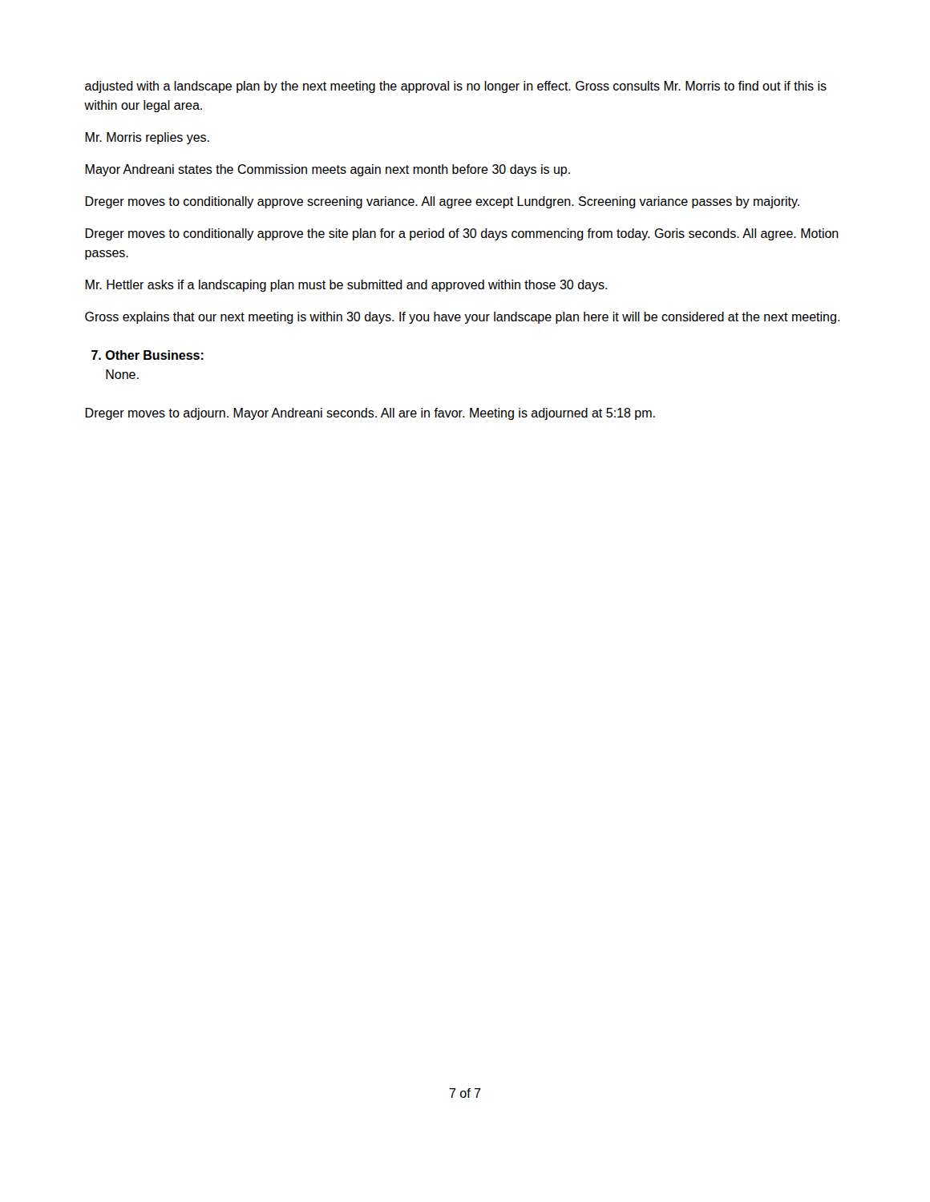adjusted with a landscape plan by the next meeting the approval is no longer in effect. Gross consults Mr. Morris to find out if this is within our legal area.
Mr. Morris replies yes.
Mayor Andreani states the Commission meets again next month before 30 days is up.
Dreger moves to conditionally approve screening variance. All agree except Lundgren. Screening variance passes by majority.
Dreger moves to conditionally approve the site plan for a period of 30 days commencing from today. Goris seconds. All agree. Motion passes.
Mr. Hettler asks if a landscaping plan must be submitted and approved within those 30 days.
Gross explains that our next meeting is within 30 days. If you have your landscape plan here it will be considered at the next meeting.
Other Business: None.
Dreger moves to adjourn. Mayor Andreani seconds. All are in favor. Meeting is adjourned at 5:18 pm.
7 of 7